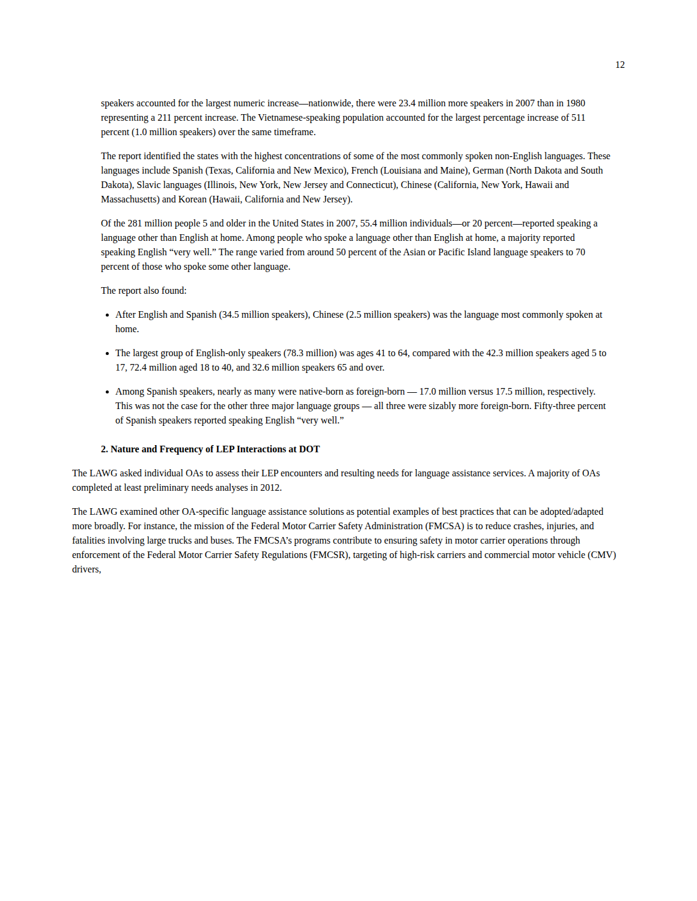12
speakers accounted for the largest numeric increase—nationwide, there were 23.4 million more speakers in 2007 than in 1980 representing a 211 percent increase. The Vietnamese-speaking population accounted for the largest percentage increase of 511 percent (1.0 million speakers) over the same timeframe.
The report identified the states with the highest concentrations of some of the most commonly spoken non-English languages. These languages include Spanish (Texas, California and New Mexico), French (Louisiana and Maine), German (North Dakota and South Dakota), Slavic languages (Illinois, New York, New Jersey and Connecticut), Chinese (California, New York, Hawaii and Massachusetts) and Korean (Hawaii, California and New Jersey).
Of the 281 million people 5 and older in the United States in 2007, 55.4 million individuals—or 20 percent—reported speaking a language other than English at home. Among people who spoke a language other than English at home, a majority reported speaking English “very well.” The range varied from around 50 percent of the Asian or Pacific Island language speakers to 70 percent of those who spoke some other language.
The report also found:
After English and Spanish (34.5 million speakers), Chinese (2.5 million speakers) was the language most commonly spoken at home.
The largest group of English-only speakers (78.3 million) was ages 41 to 64, compared with the 42.3 million speakers aged 5 to 17, 72.4 million aged 18 to 40, and 32.6 million speakers 65 and over.
Among Spanish speakers, nearly as many were native-born as foreign-born — 17.0 million versus 17.5 million, respectively. This was not the case for the other three major language groups — all three were sizably more foreign-born. Fifty-three percent of Spanish speakers reported speaking English “very well.”
2. Nature and Frequency of LEP Interactions at DOT
The LAWG asked individual OAs to assess their LEP encounters and resulting needs for language assistance services. A majority of OAs completed at least preliminary needs analyses in 2012.
The LAWG examined other OA-specific language assistance solutions as potential examples of best practices that can be adopted/adapted more broadly. For instance, the mission of the Federal Motor Carrier Safety Administration (FMCSA) is to reduce crashes, injuries, and fatalities involving large trucks and buses. The FMCSA’s programs contribute to ensuring safety in motor carrier operations through enforcement of the Federal Motor Carrier Safety Regulations (FMCSR), targeting of high-risk carriers and commercial motor vehicle (CMV) drivers,